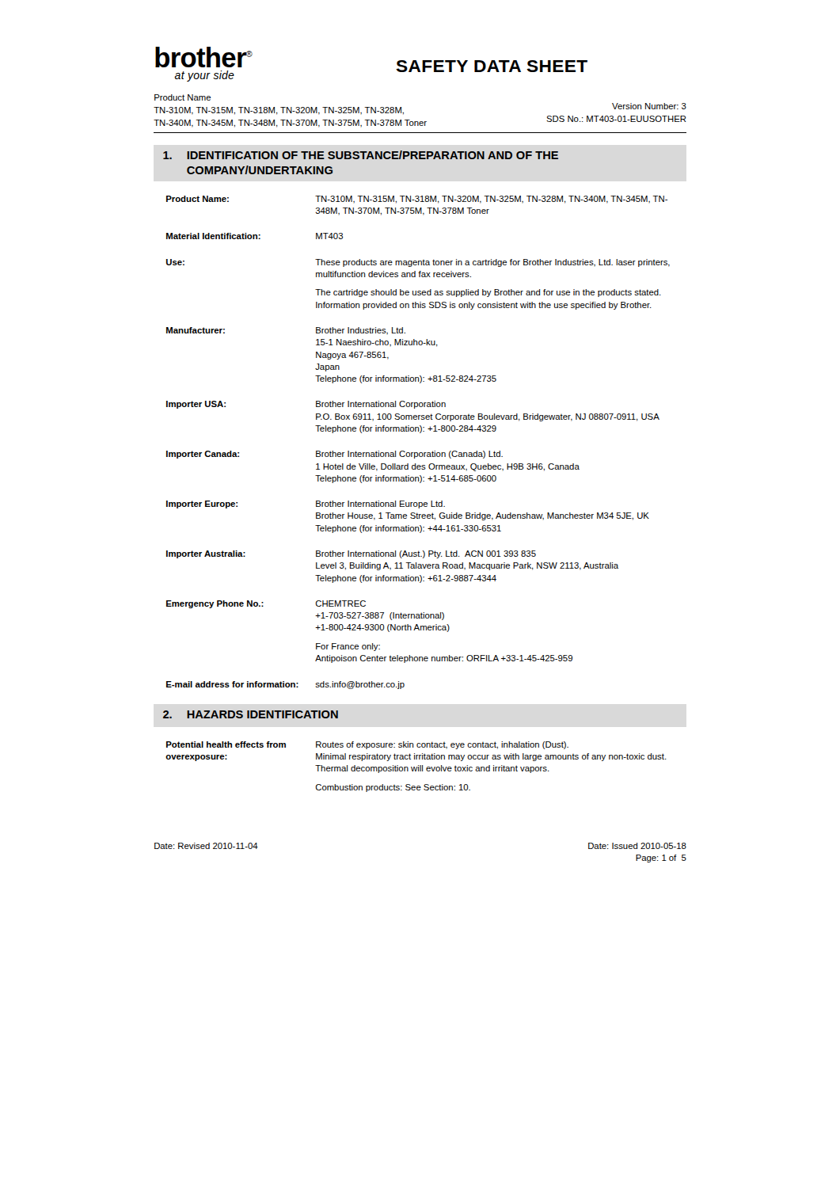brother®
at your side
SAFETY DATA SHEET
Product Name
TN-310M, TN-315M, TN-318M, TN-320M, TN-325M, TN-328M,
TN-340M, TN-345M, TN-348M, TN-370M, TN-375M, TN-378M Toner
Version Number: 3
SDS No.: MT403-01-EUUSOTHER
1.
IDENTIFICATION OF THE SUBSTANCE/PREPARATION AND OF THE
COMPANY/UNDERTAKING
| Product Name: | TN-310M, TN-315M, TN-318M, TN-320M, TN-325M, TN-328M, TN-340M, TN-345M, TN-348M, TN-370M, TN-375M, TN-378M Toner |
| Material Identification: | MT403 |
| Use: | These products are magenta toner in a cartridge for Brother Industries, Ltd. laser printers, multifunction devices and fax receivers. The cartridge should be used as supplied by Brother and for use in the products stated. Information provided on this SDS is only consistent with the use specified by Brother. |
| Manufacturer: | Brother Industries, Ltd. 15-1 Naeshiro-cho, Mizuho-ku, Nagoya 467-8561, Japan Telephone (for information): +81-52-824-2735 |
| Importer USA: | Brother International Corporation P.O. Box 6911, 100 Somerset Corporate Boulevard, Bridgewater, NJ 08807-0911, USA Telephone (for information): +1-800-284-4329 |
| Importer Canada: | Brother International Corporation (Canada) Ltd. 1 Hotel de Ville, Dollard des Ormeaux, Quebec, H9B 3H6, Canada Telephone (for information): +1-514-685-0600 |
| Importer Europe: | Brother International Europe Ltd. Brother House, 1 Tame Street, Guide Bridge, Audenshaw, Manchester M34 5JE, UK Telephone (for information): +44-161-330-6531 |
| Importer Australia: | Brother International (Aust.) Pty. Ltd. ACN 001 393 835 Level 3, Building A, 11 Talavera Road, Macquarie Park, NSW 2113, Australia Telephone (for information): +61-2-9887-4344 |
| Emergency Phone No.: | CHEMTREC +1-703-527-3887 (International) +1-800-424-9300 (North America) For France only: Antipoison Center telephone number: ORFILA +33-1-45-425-959 |
| E-mail address for information: | sds.info@brother.co.jp |
2.
HAZARDS IDENTIFICATION
| Potential health effects from overexposure: | Routes of exposure: skin contact, eye contact, inhalation (Dust). Minimal respiratory tract irritation may occur as with large amounts of any non-toxic dust. Thermal decomposition will evolve toxic and irritant vapors. Combustion products: See Section: 10. |
Date: Revised 2010-11-04
Date: Issued 2010-05-18
Page: 1 of 5